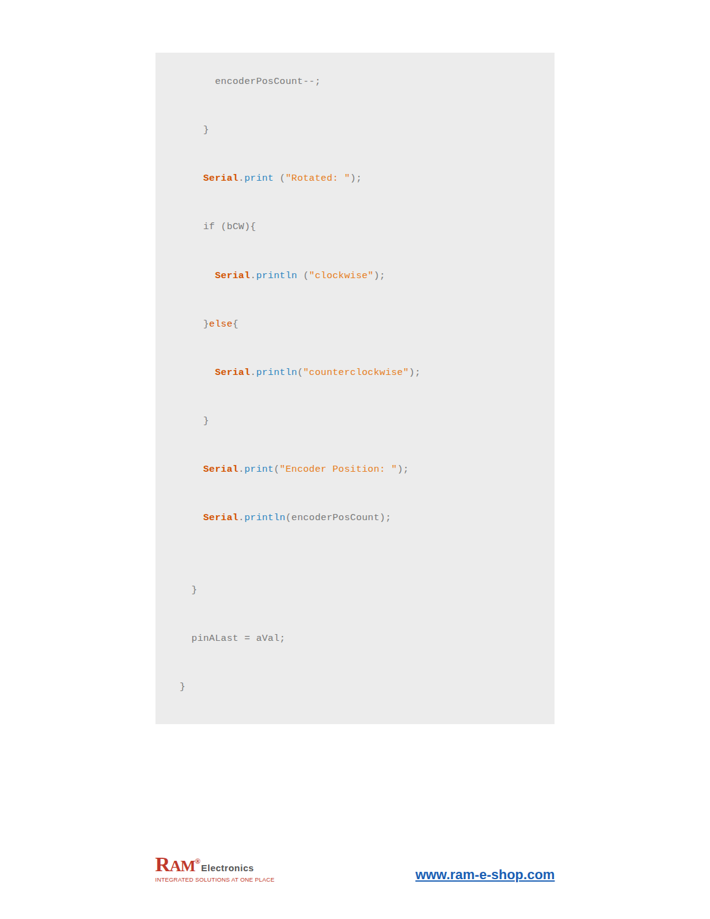encoderPosCount--;

    }

    Serial.print ("Rotated: ");

    if (bCW){

      Serial.println ("clockwise");

    }else{

      Serial.println("counterclockwise");

    }

    Serial.print("Encoder Position: ");

    Serial.println(encoderPosCount);


  }

  pinALast = aVal;

}
RAM®Electronics
Integrated Solutions at One Place
www.ram-e-shop.com